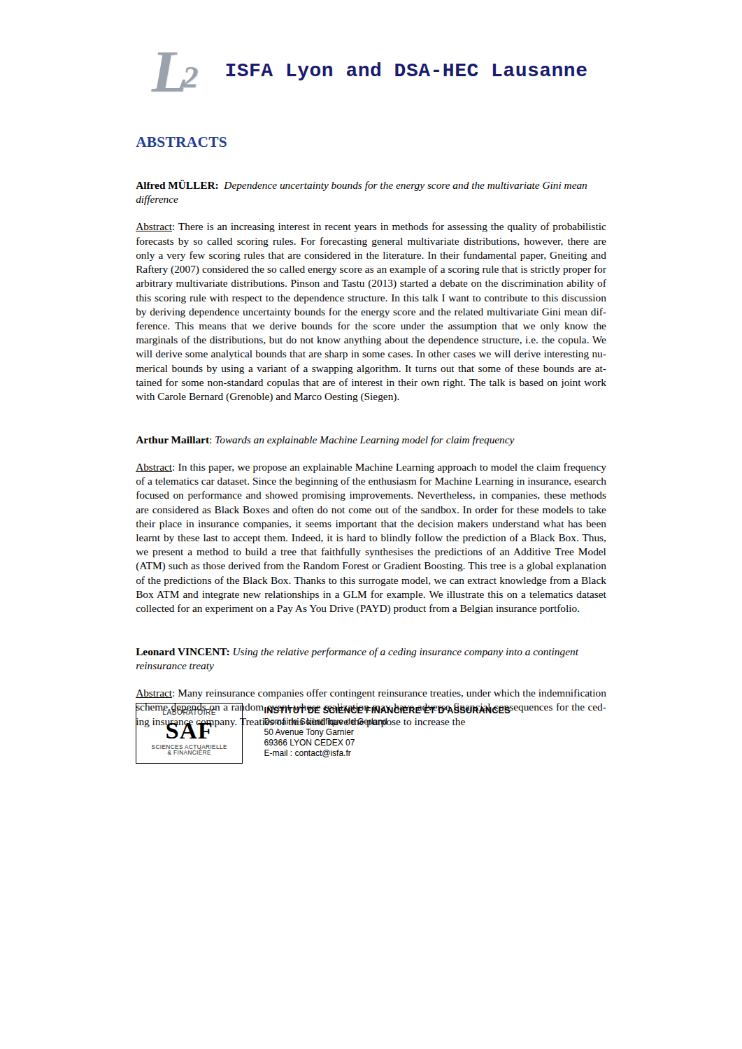L 2
ISFA Lyon and DSA-HEC Lausanne
ABSTRACTS
Alfred MÜLLER: Dependence uncertainty bounds for the energy score and the multivariate Gini mean difference
Abstract: There is an increasing interest in recent years in methods for assessing the quality of probabilistic forecasts by so called scoring rules. For forecasting general multivariate distributions, however, there are only a very few scoring rules that are considered in the literature. In their fundamental paper, Gneiting and Raftery (2007) considered the so called energy score as an example of a scoring rule that is strictly proper for arbitrary multivariate distributions. Pinson and Tastu (2013) started a debate on the discrimination ability of this scoring rule with respect to the dependence structure. In this talk I want to contribute to this discussion by deriving dependence uncertainty bounds for the energy score and the related multivariate Gini mean difference. This means that we derive bounds for the score under the assumption that we only know the marginals of the distributions, but do not know anything about the dependence structure, i.e. the copula. We will derive some analytical bounds that are sharp in some cases. In other cases we will derive interesting numerical bounds by using a variant of a swapping algorithm. It turns out that some of these bounds are attained for some non-standard copulas that are of interest in their own right. The talk is based on joint work with Carole Bernard (Grenoble) and Marco Oesting (Siegen).
Arthur Maillart: Towards an explainable Machine Learning model for claim frequency
Abstract: In this paper, we propose an explainable Machine Learning approach to model the claim frequency of a telematics car dataset. Since the beginning of the enthusiasm for Machine Learning in insurance, esearch focused on performance and showed promising improvements. Nevertheless, in companies, these methods are considered as Black Boxes and often do not come out of the sandbox. In order for these models to take their place in insurance companies, it seems important that the decision makers understand what has been learnt by these last to accept them. Indeed, it is hard to blindly follow the prediction of a Black Box. Thus, we present a method to build a tree that faithfully synthesises the predictions of an Additive Tree Model (ATM) such as those derived from the Random Forest or Gradient Boosting. This tree is a global explanation of the predictions of the Black Box. Thanks to this surrogate model, we can extract knowledge from a Black Box ATM and integrate new relationships in a GLM for example. We illustrate this on a telematics dataset collected for an experiment on a Pay As You Drive (PAYD) product from a Belgian insurance portfolio.
Leonard VINCENT: Using the relative performance of a ceding insurance company into a contingent reinsurance treaty
Abstract: Many reinsurance companies offer contingent reinsurance treaties, under which the indemnification scheme depends on a random event whose realization may have adverse financial consequences for the ceding insurance company. Treaties of this kind have the purpose to increase the
LABORATOIRE SAF SCIENCES ACTUARIELLE
& FINANCIÈRE
INSTITUT DE SCIENCE FINANCIERE ET D’ASSURANCES
Domaine Scientifique de Gerland
50 Avenue Tony Garnier
69366 LYON CEDEX 07
E-mail : contact@isfa.fr